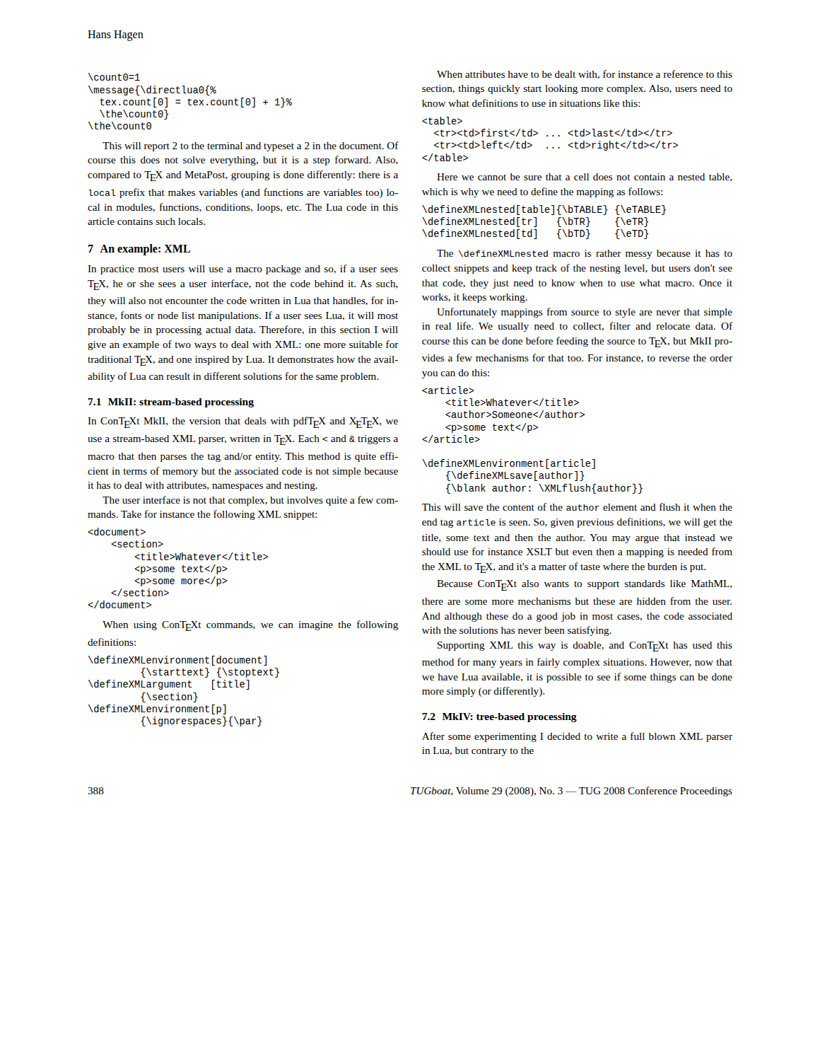Hans Hagen
\count0=1
\message{\directlua0{%
  tex.count[0] = tex.count[0] + 1}%
  \the\count0}
\the\count0
This will report 2 to the terminal and typeset a 2 in the document. Of course this does not solve everything, but it is a step forward. Also, compared to TEX and MetaPost, grouping is done differently: there is a local prefix that makes variables (and functions are variables too) local in modules, functions, conditions, loops, etc. The Lua code in this article contains such locals.
7 An example: XML
In practice most users will use a macro package and so, if a user sees TEX, he or she sees a user interface, not the code behind it. As such, they will also not encounter the code written in Lua that handles, for instance, fonts or node list manipulations. If a user sees Lua, it will most probably be in processing actual data. Therefore, in this section I will give an example of two ways to deal with XML: one more suitable for traditional TEX, and one inspired by Lua. It demonstrates how the availability of Lua can result in different solutions for the same problem.
7.1 MkII: stream-based processing
In ConTEXt MkII, the version that deals with pdfTEX and XETEX, we use a stream-based XML parser, written in TEX. Each < and & triggers a macro that then parses the tag and/or entity. This method is quite efficient in terms of memory but the associated code is not simple because it has to deal with attributes, namespaces and nesting.
The user interface is not that complex, but involves quite a few commands. Take for instance the following XML snippet:
<document>
    <section>
        <title>Whatever</title>
        <p>some text</p>
        <p>some more</p>
    </section>
</document>
When using ConTEXt commands, we can imagine the following definitions:
\defineXMLenvironment[document]
         {\starttext} {\stoptext}
\defineXMLargument   [title]
         {\section}
\defineXMLenvironment[p]
         {\ignorespaces}{\par}
When attributes have to be dealt with, for instance a reference to this section, things quickly start looking more complex. Also, users need to know what definitions to use in situations like this:
<table>
  <tr><td>first</td> ... <td>last</td></tr>
  <tr><td>left</td>  ... <td>right</td></tr>
</table>
Here we cannot be sure that a cell does not contain a nested table, which is why we need to define the mapping as follows:
\defineXMLnested[table]{\bTABLE} {\eTABLE}
\defineXMLnested[tr]   {\bTR}    {\eTR}
\defineXMLnested[td]   {\bTD}    {\eTD}
The \defineXMLnested macro is rather messy because it has to collect snippets and keep track of the nesting level, but users don't see that code, they just need to know when to use what macro. Once it works, it keeps working.
Unfortunately mappings from source to style are never that simple in real life. We usually need to collect, filter and relocate data. Of course this can be done before feeding the source to TEX, but MkII provides a few mechanisms for that too. For instance, to reverse the order you can do this:
<article>
    <title>Whatever</title>
    <author>Someone</author>
    <p>some text</p>
</article>

\defineXMLenvironment[article]
    {\defineXMLsave[author]}
    {\blank author: \XMLflush{author}}
This will save the content of the author element and flush it when the end tag article is seen. So, given previous definitions, we will get the title, some text and then the author. You may argue that instead we should use for instance XSLT but even then a mapping is needed from the XML to TEX, and it's a matter of taste where the burden is put.
Because ConTEXt also wants to support standards like MathML, there are some more mechanisms but these are hidden from the user. And although these do a good job in most cases, the code associated with the solutions has never been satisfying.
Supporting XML this way is doable, and ConTEXt has used this method for many years in fairly complex situations. However, now that we have Lua available, it is possible to see if some things can be done more simply (or differently).
7.2 MkIV: tree-based processing
After some experimenting I decided to write a full blown XML parser in Lua, but contrary to the
388 TUGboat, Volume 29 (2008), No. 3 — TUG 2008 Conference Proceedings